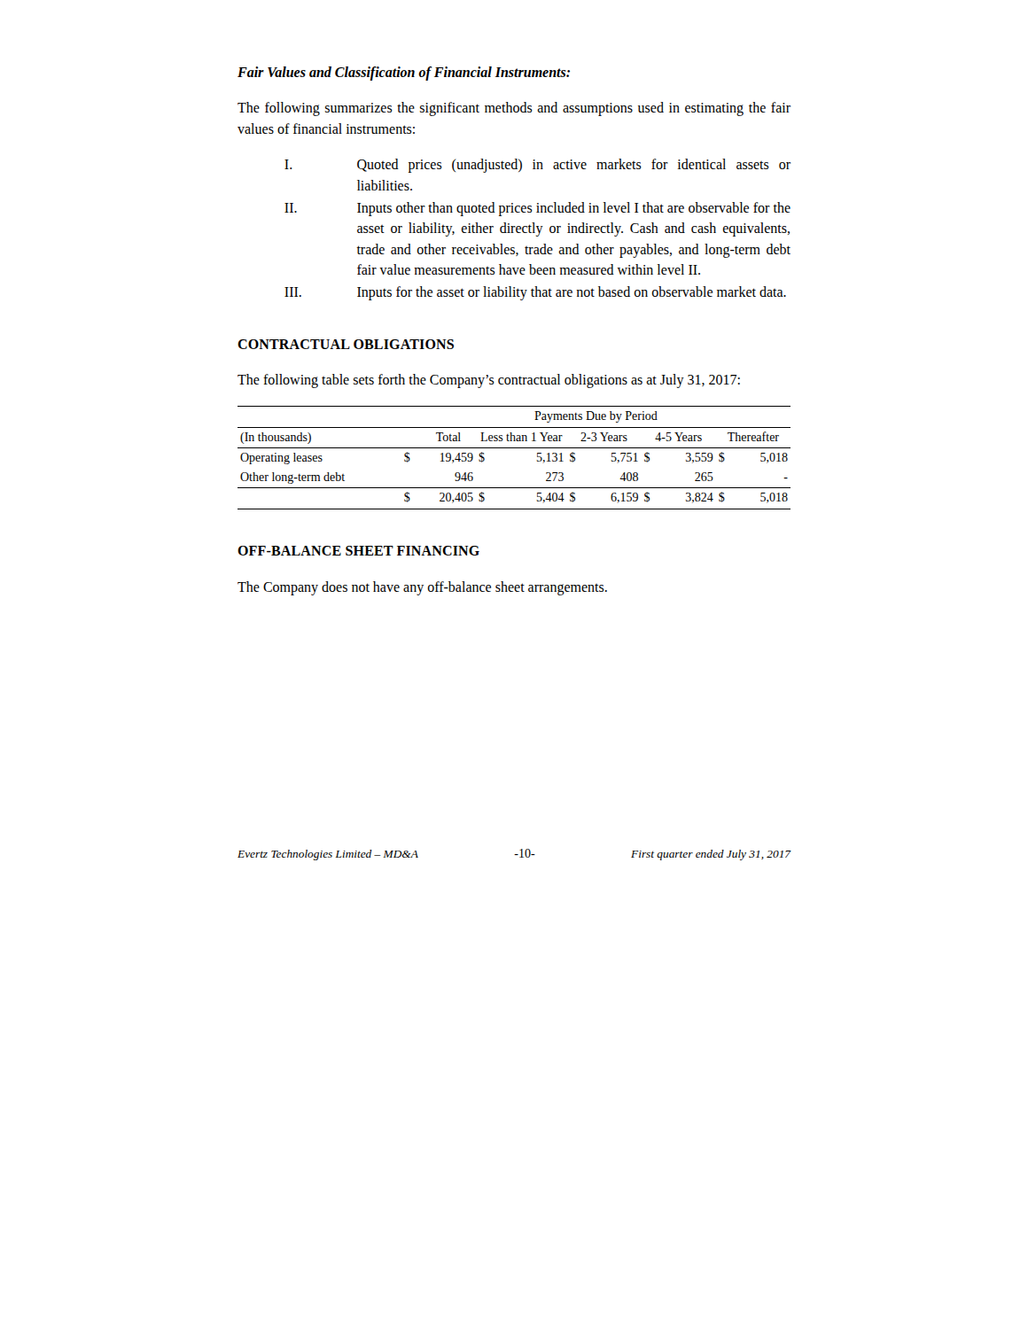Fair Values and Classification of Financial Instruments:
The following summarizes the significant methods and assumptions used in estimating the fair values of financial instruments:
I. Quoted prices (unadjusted) in active markets for identical assets or liabilities.
II. Inputs other than quoted prices included in level I that are observable for the asset or liability, either directly or indirectly. Cash and cash equivalents, trade and other receivables, trade and other payables, and long-term debt fair value measurements have been measured within level II.
III. Inputs for the asset or liability that are not based on observable market data.
CONTRACTUAL OBLIGATIONS
The following table sets forth the Company’s contractual obligations as at July 31, 2017:
| | Payments Due by Period |
| (In thousands) | | Total | Less than 1 Year | 2-3 Years | 4-5 Years | Thereafter |
| Operating leases | $ | 19,459 | $ | 5,131 | $ | 5,751 | $ | 3,559 | $ | 5,018 |
| Other long-term debt | | 946 | | 273 | | 408 | | 265 | | - |
| | $ | 20,405 | $ | 5,404 | $ | 6,159 | $ | 3,824 | $ | 5,018 |
OFF-BALANCE SHEET FINANCING
The Company does not have any off-balance sheet arrangements.
Evertz Technologies Limited – MD&A
-10-
First quarter ended July 31, 2017